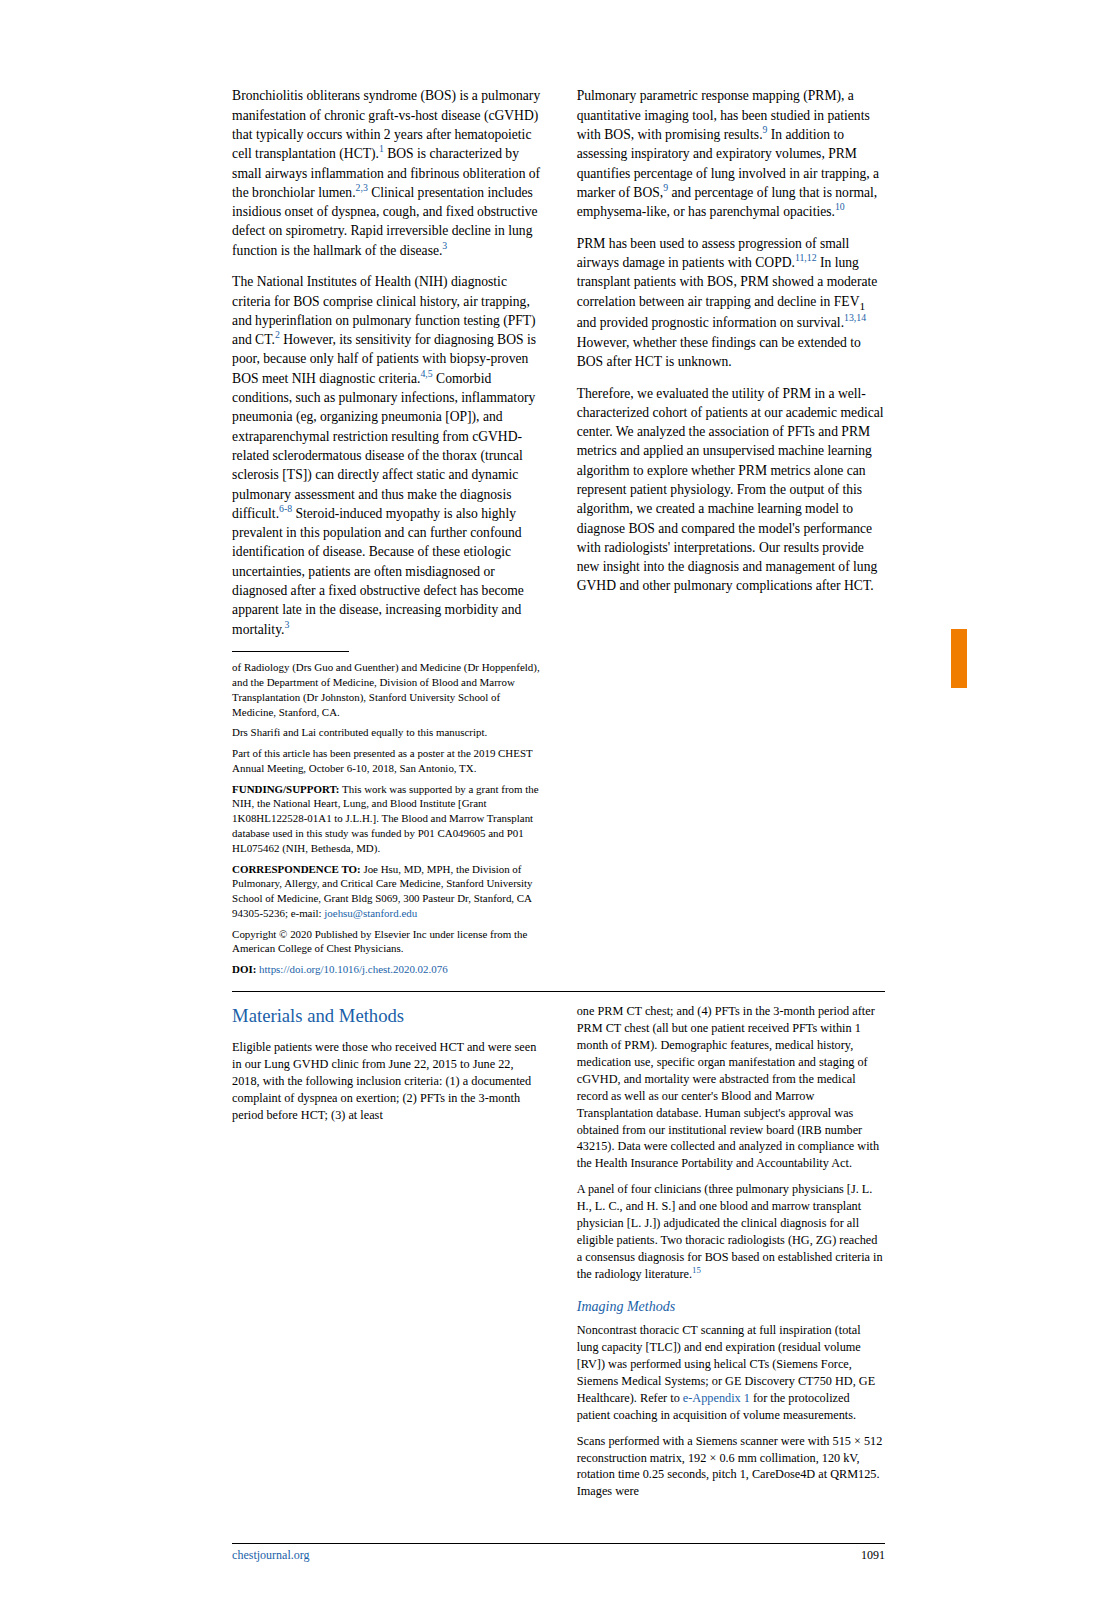Bronchiolitis obliterans syndrome (BOS) is a pulmonary manifestation of chronic graft-vs-host disease (cGVHD) that typically occurs within 2 years after hematopoietic cell transplantation (HCT).1 BOS is characterized by small airways inflammation and fibrinous obliteration of the bronchiolar lumen.2,3 Clinical presentation includes insidious onset of dyspnea, cough, and fixed obstructive defect on spirometry. Rapid irreversible decline in lung function is the hallmark of the disease.3
The National Institutes of Health (NIH) diagnostic criteria for BOS comprise clinical history, air trapping, and hyperinflation on pulmonary function testing (PFT) and CT.2 However, its sensitivity for diagnosing BOS is poor, because only half of patients with biopsy-proven BOS meet NIH diagnostic criteria.4,5 Comorbid conditions, such as pulmonary infections, inflammatory pneumonia (eg, organizing pneumonia [OP]), and extraparenchymal restriction resulting from cGVHD-related sclerodermatous disease of the thorax (truncal sclerosis [TS]) can directly affect static and dynamic pulmonary assessment and thus make the diagnosis difficult.6-8 Steroid-induced myopathy is also highly prevalent in this population and can further confound identification of disease. Because of these etiologic uncertainties, patients are often misdiagnosed or diagnosed after a fixed obstructive defect has become apparent late in the disease, increasing morbidity and mortality.3
of Radiology (Drs Guo and Guenther) and Medicine (Dr Hoppenfeld), and the Department of Medicine, Division of Blood and Marrow Transplantation (Dr Johnston), Stanford University School of Medicine, Stanford, CA.
Drs Sharifi and Lai contributed equally to this manuscript.
Part of this article has been presented as a poster at the 2019 CHEST Annual Meeting, October 6-10, 2018, San Antonio, TX.
FUNDING/SUPPORT: This work was supported by a grant from the NIH, the National Heart, Lung, and Blood Institute [Grant 1K08HL122528-01A1 to J.L.H.]. The Blood and Marrow Transplant database used in this study was funded by P01 CA049605 and P01 HL075462 (NIH, Bethesda, MD).
CORRESPONDENCE TO: Joe Hsu, MD, MPH, the Division of Pulmonary, Allergy, and Critical Care Medicine, Stanford University School of Medicine, Grant Bldg S069, 300 Pasteur Dr, Stanford, CA 94305-5236; e-mail: joehsu@stanford.edu
Copyright © 2020 Published by Elsevier Inc under license from the American College of Chest Physicians.
DOI: https://doi.org/10.1016/j.chest.2020.02.076
Pulmonary parametric response mapping (PRM), a quantitative imaging tool, has been studied in patients with BOS, with promising results.9 In addition to assessing inspiratory and expiratory volumes, PRM quantifies percentage of lung involved in air trapping, a marker of BOS,9 and percentage of lung that is normal, emphysema-like, or has parenchymal opacities.10
PRM has been used to assess progression of small airways damage in patients with COPD.11,12 In lung transplant patients with BOS, PRM showed a moderate correlation between air trapping and decline in FEV1 and provided prognostic information on survival.13,14 However, whether these findings can be extended to BOS after HCT is unknown.
Therefore, we evaluated the utility of PRM in a well-characterized cohort of patients at our academic medical center. We analyzed the association of PFTs and PRM metrics and applied an unsupervised machine learning algorithm to explore whether PRM metrics alone can represent patient physiology. From the output of this algorithm, we created a machine learning model to diagnose BOS and compared the model's performance with radiologists' interpretations. Our results provide new insight into the diagnosis and management of lung GVHD and other pulmonary complications after HCT.
Materials and Methods
Eligible patients were those who received HCT and were seen in our Lung GVHD clinic from June 22, 2015 to June 22, 2018, with the following inclusion criteria: (1) a documented complaint of dyspnea on exertion; (2) PFTs in the 3-month period before HCT; (3) at least
one PRM CT chest; and (4) PFTs in the 3-month period after PRM CT chest (all but one patient received PFTs within 1 month of PRM). Demographic features, medical history, medication use, specific organ manifestation and staging of cGVHD, and mortality were abstracted from the medical record as well as our center's Blood and Marrow Transplantation database. Human subject's approval was obtained from our institutional review board (IRB number 43215). Data were collected and analyzed in compliance with the Health Insurance Portability and Accountability Act.
A panel of four clinicians (three pulmonary physicians [J. L. H., L. C., and H. S.] and one blood and marrow transplant physician [L. J.]) adjudicated the clinical diagnosis for all eligible patients. Two thoracic radiologists (HG, ZG) reached a consensus diagnosis for BOS based on established criteria in the radiology literature.15
Imaging Methods
Noncontrast thoracic CT scanning at full inspiration (total lung capacity [TLC]) and end expiration (residual volume [RV]) was performed using helical CTs (Siemens Force, Siemens Medical Systems; or GE Discovery CT750 HD, GE Healthcare). Refer to e-Appendix 1 for the protocolized patient coaching in acquisition of volume measurements.
Scans performed with a Siemens scanner were with 515 × 512 reconstruction matrix, 192 × 0.6 mm collimation, 120 kV, rotation time 0.25 seconds, pitch 1, CareDose4D at QRM125. Images were
chestjournal.org
1091